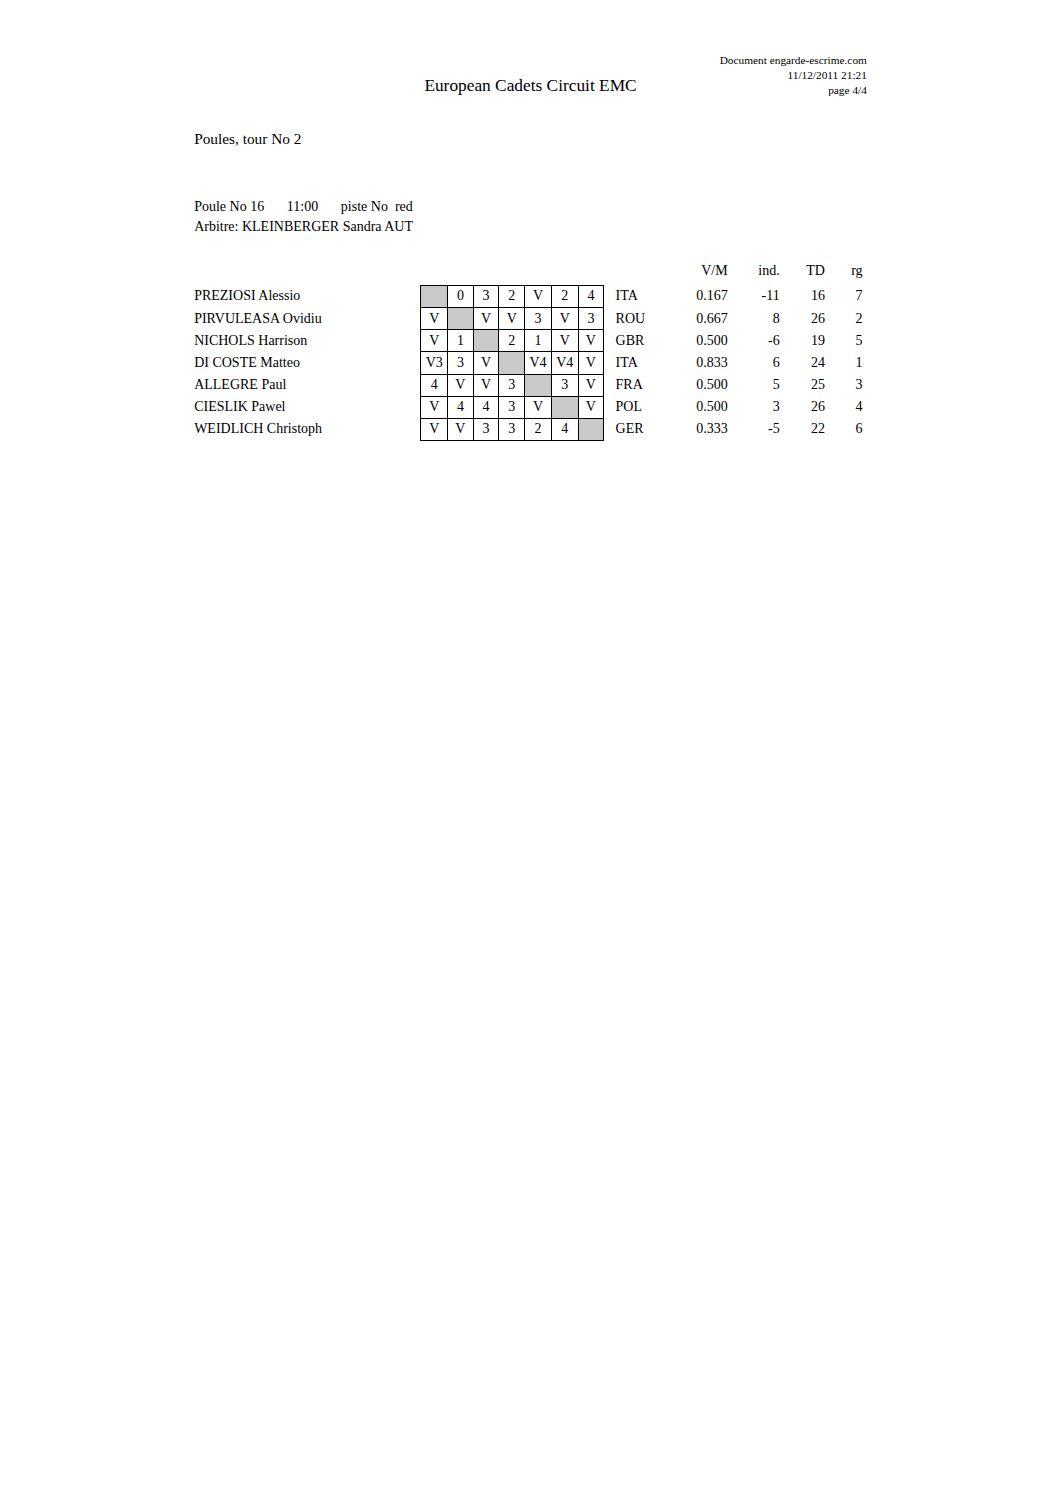Document engarde-escrime.com
11/12/2011 21:21
page 4/4
European Cadets Circuit EMC
Poules, tour No 2
Poule No 16 11:00 piste No red
Arbitre: KLEINBERGER Sandra AUT
| | | | | | | | | | V/M | ind. | TD | rg |
| PREZIOSI Alessio | | 0 | 3 | 2 | V | 2 | 4 | ITA | 0.167 | -11 | 16 | 7 |
| PIRVULEASA Ovidiu | V | | V | V | 3 | V | 3 | ROU | 0.667 | 8 | 26 | 2 |
| NICHOLS Harrison | V | 1 | | 2 | 1 | V | V | GBR | 0.500 | -6 | 19 | 5 |
| DI COSTE Matteo | V3 | 3 | V | | V4 | V4 | V | ITA | 0.833 | 6 | 24 | 1 |
| ALLEGRE Paul | 4 | V | V | 3 | | 3 | V | FRA | 0.500 | 5 | 25 | 3 |
| CIESLIK Pawel | V | 4 | 4 | 3 | V | | V | POL | 0.500 | 3 | 26 | 4 |
| WEIDLICH Christoph | V | V | 3 | 3 | 2 | 4 | | GER | 0.333 | -5 | 22 | 6 |